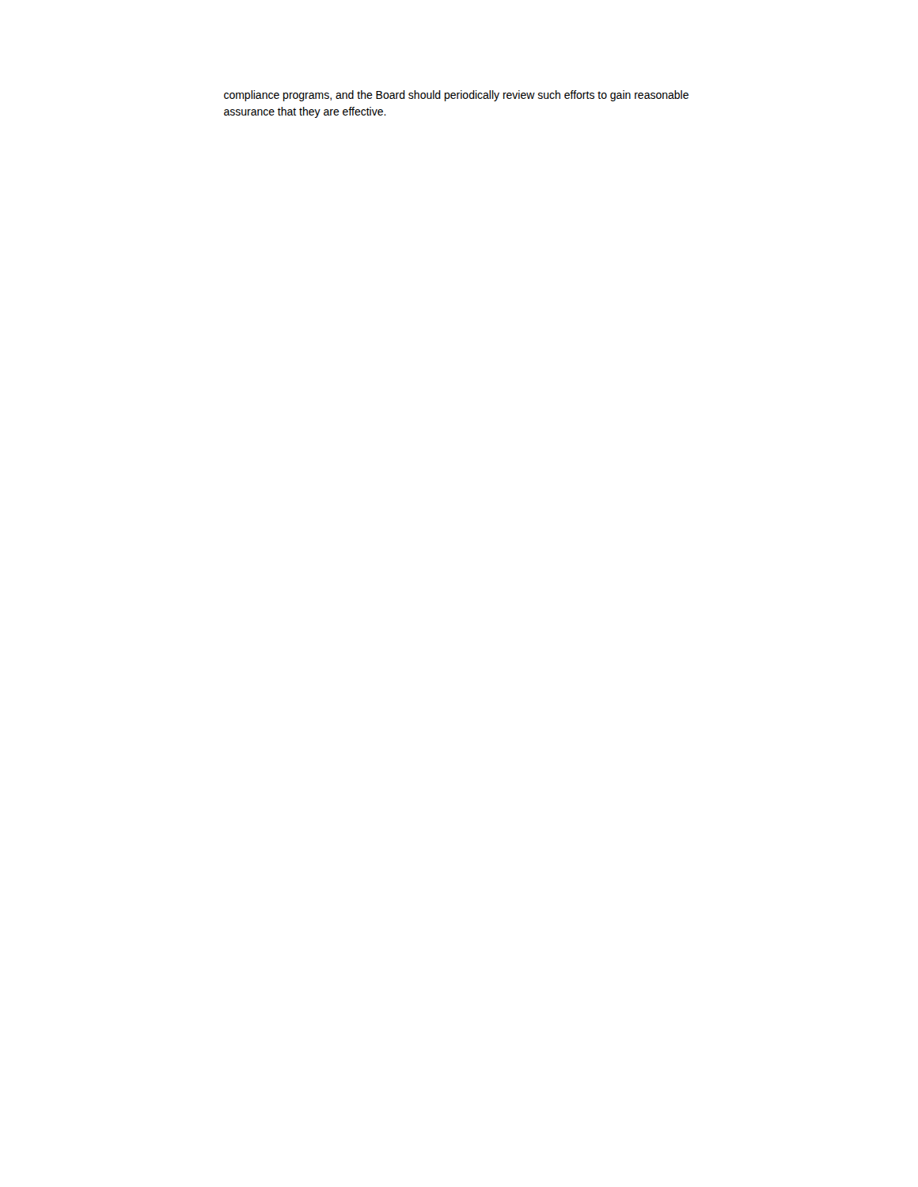compliance programs, and the Board should periodically review such efforts to gain reasonable assurance that they are effective.